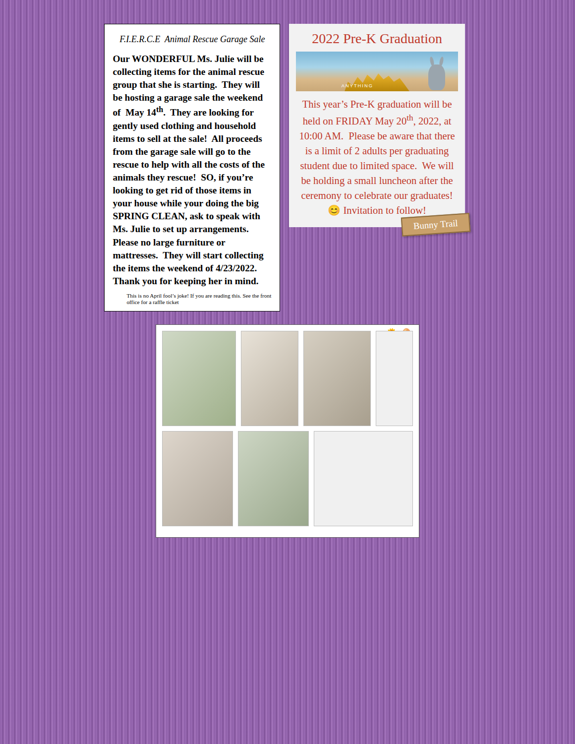F.I.E.R.C.E Animal Rescue Garage Sale
Our WONDERFUL Ms. Julie will be collecting items for the animal rescue group that she is starting. They will be hosting a garage sale the weekend of May 14th. They are looking for gently used clothing and household items to sell at the sale! All proceeds from the garage sale will go to the rescue to help with all the costs of the animals they rescue! SO, if you’re looking to get rid of those items in your house while your doing the big SPRING CLEAN, ask to speak with Ms. Julie to set up arrangements. Please no large furniture or mattresses. They will start collecting the items the weekend of 4/23/2022. Thank you for keeping her in mind.
This is no April fool’s joke! If you are reading this. See the front office for a raffle ticket
2022 Pre-K Graduation
ANYTHING
This year’s Pre-K graduation will be held on FRIDAY May 20th, 2022, at 10:00 AM. Please be aware that there is a limit of 2 adults per graduating student due to limited space. We will be holding a small luncheon after the ceremony to celebrate our graduates! 😊 Invitation to follow!
Bunny Trail
🌻🥚